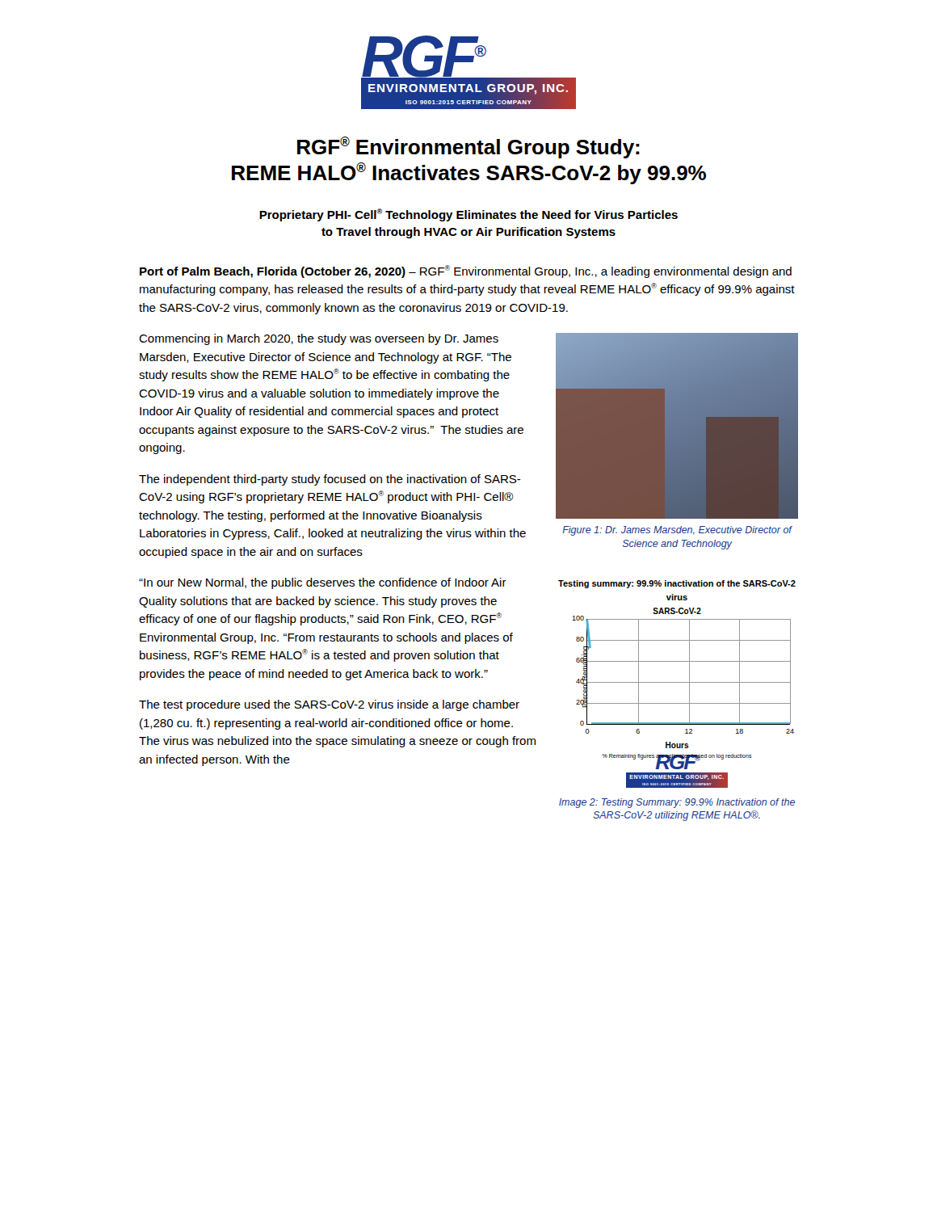RGF®
ENVIRONMENTAL GROUP, INC.
ISO 9001:2015 CERTIFIED COMPANY
RGF® Environmental Group Study:
REME HALO® Inactivates SARS-CoV-2 by 99.9%
Proprietary PHI- Cell® Technology Eliminates the Need for Virus Particles
to Travel through HVAC or Air Purification Systems
Port of Palm Beach, Florida (October 26, 2020) – RGF® Environmental Group, Inc., a leading environmental design and manufacturing company, has released the results of a third-party study that reveal REME HALO® efficacy of 99.9% against the SARS-CoV-2 virus, commonly known as the coronavirus 2019 or COVID-19.
Figure 1: Dr. James Marsden, Executive Director of Science and Technology
Commencing in March 2020, the study was overseen by Dr. James Marsden, Executive Director of Science and Technology at RGF. “The study results show the REME HALO® to be effective in combating the COVID-19 virus and a valuable solution to immediately improve the Indoor Air Quality of residential and commercial spaces and protect occupants against exposure to the SARS-CoV-2 virus.” The studies are ongoing.
The independent third-party study focused on the inactivation of SARS-CoV-2 using RGF’s proprietary REME HALO® product with PHI- Cell® technology. The testing, performed at the Innovative Bioanalysis Laboratories in Cypress, Calif., looked at neutralizing the virus within the occupied space in the air and on surfaces
Testing summary: 99.9% inactivation of the SARS-CoV-2 virus
SARS-CoV-2
Percent Remaining
100
80
60
40
20
0
0
6
12
18
24
Hours
% Remaining figures are estimates based on log reductions
RGF®
ENVIRONMENTAL GROUP, INC.
ISO 9001:2015 CERTIFIED COMPANY
Image 2: Testing Summary: 99.9% Inactivation of the SARS-CoV-2 utilizing REME HALO®.
“In our New Normal, the public deserves the confidence of Indoor Air Quality solutions that are backed by science. This study proves the efficacy of one of our flagship products,” said Ron Fink, CEO, RGF® Environmental Group, Inc. “From restaurants to schools and places of business, RGF’s REME HALO® is a tested and proven solution that provides the peace of mind needed to get America back to work.”
The test procedure used the SARS-CoV-2 virus inside a large chamber (1,280 cu. ft.) representing a real-world air-conditioned office or home. The virus was nebulized into the space simulating a sneeze or cough from an infected person. With the